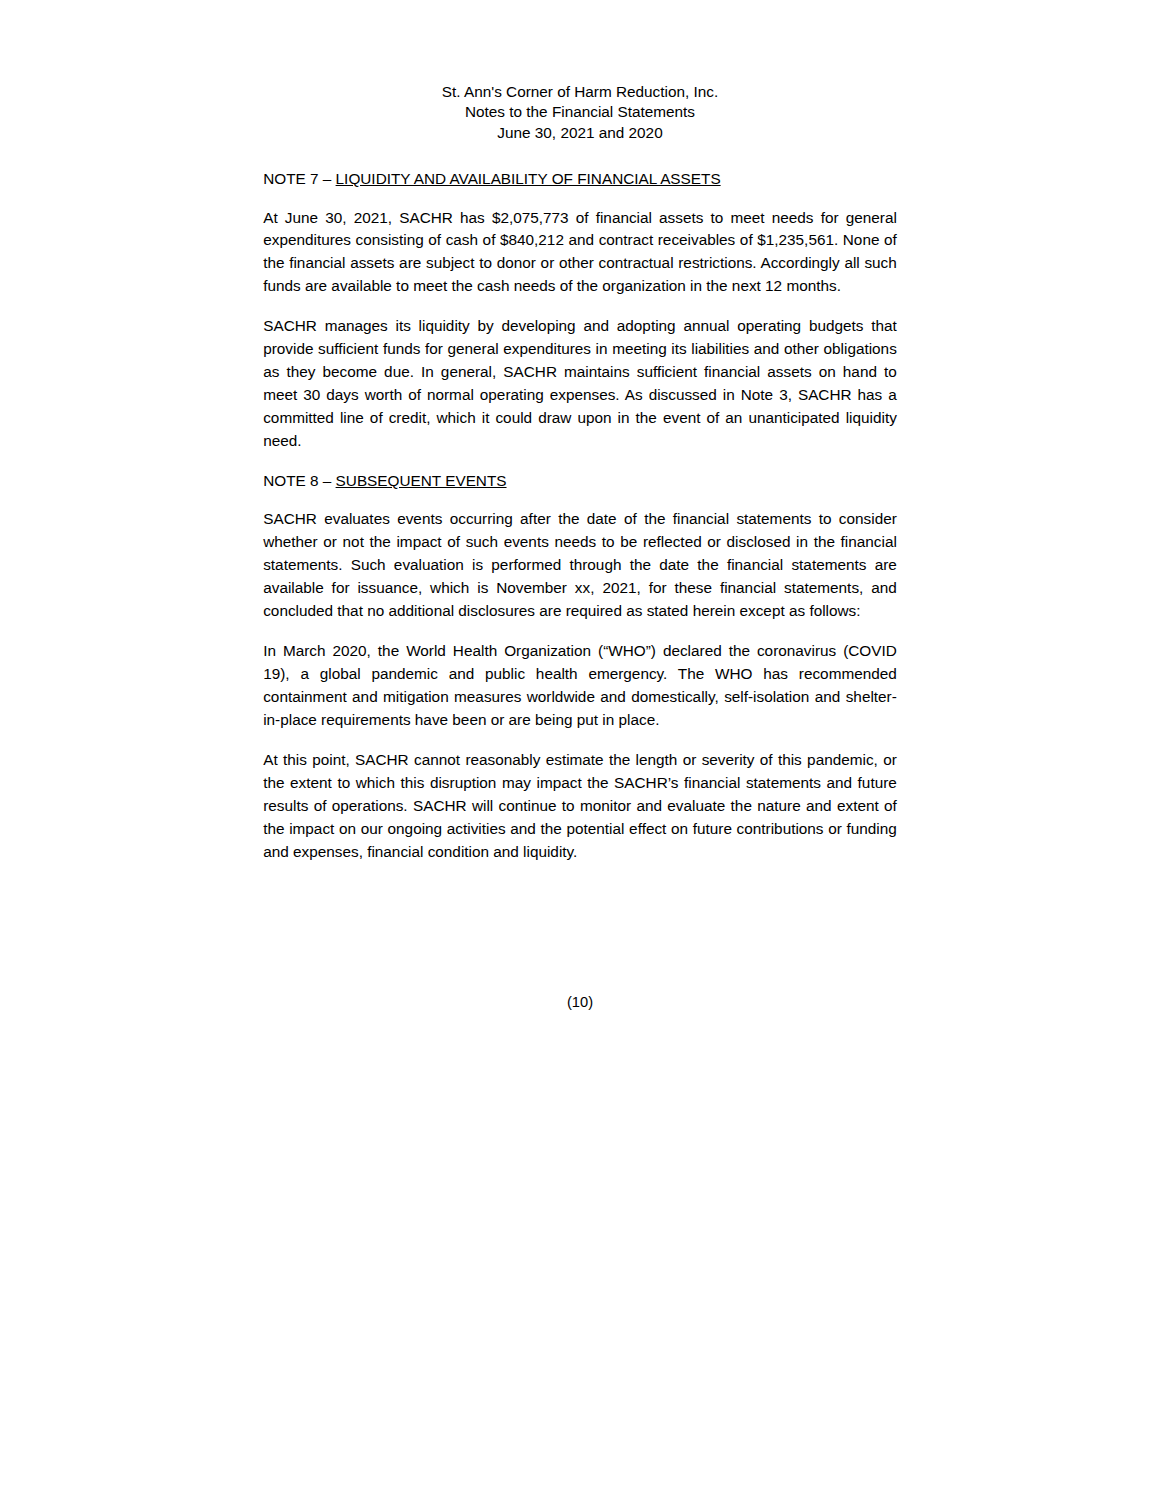St. Ann's Corner of Harm Reduction, Inc.
Notes to the Financial Statements
June 30, 2021 and 2020
NOTE 7 – LIQUIDITY AND AVAILABILITY OF FINANCIAL ASSETS
At June 30, 2021, SACHR has $2,075,773 of financial assets to meet needs for general expenditures consisting of cash of $840,212 and contract receivables of $1,235,561. None of the financial assets are subject to donor or other contractual restrictions. Accordingly all such funds are available to meet the cash needs of the organization in the next 12 months.
SACHR manages its liquidity by developing and adopting annual operating budgets that provide sufficient funds for general expenditures in meeting its liabilities and other obligations as they become due. In general, SACHR maintains sufficient financial assets on hand to meet 30 days worth of normal operating expenses. As discussed in Note 3, SACHR has a committed line of credit, which it could draw upon in the event of an unanticipated liquidity need.
NOTE 8 – SUBSEQUENT EVENTS
SACHR evaluates events occurring after the date of the financial statements to consider whether or not the impact of such events needs to be reflected or disclosed in the financial statements. Such evaluation is performed through the date the financial statements are available for issuance, which is November xx, 2021, for these financial statements, and concluded that no additional disclosures are required as stated herein except as follows:
In March 2020, the World Health Organization (“WHO”) declared the coronavirus (COVID 19), a global pandemic and public health emergency. The WHO has recommended containment and mitigation measures worldwide and domestically, self-isolation and shelter-in-place requirements have been or are being put in place.
At this point, SACHR cannot reasonably estimate the length or severity of this pandemic, or the extent to which this disruption may impact the SACHR’s financial statements and future results of operations. SACHR will continue to monitor and evaluate the nature and extent of the impact on our ongoing activities and the potential effect on future contributions or funding and expenses, financial condition and liquidity.
(10)